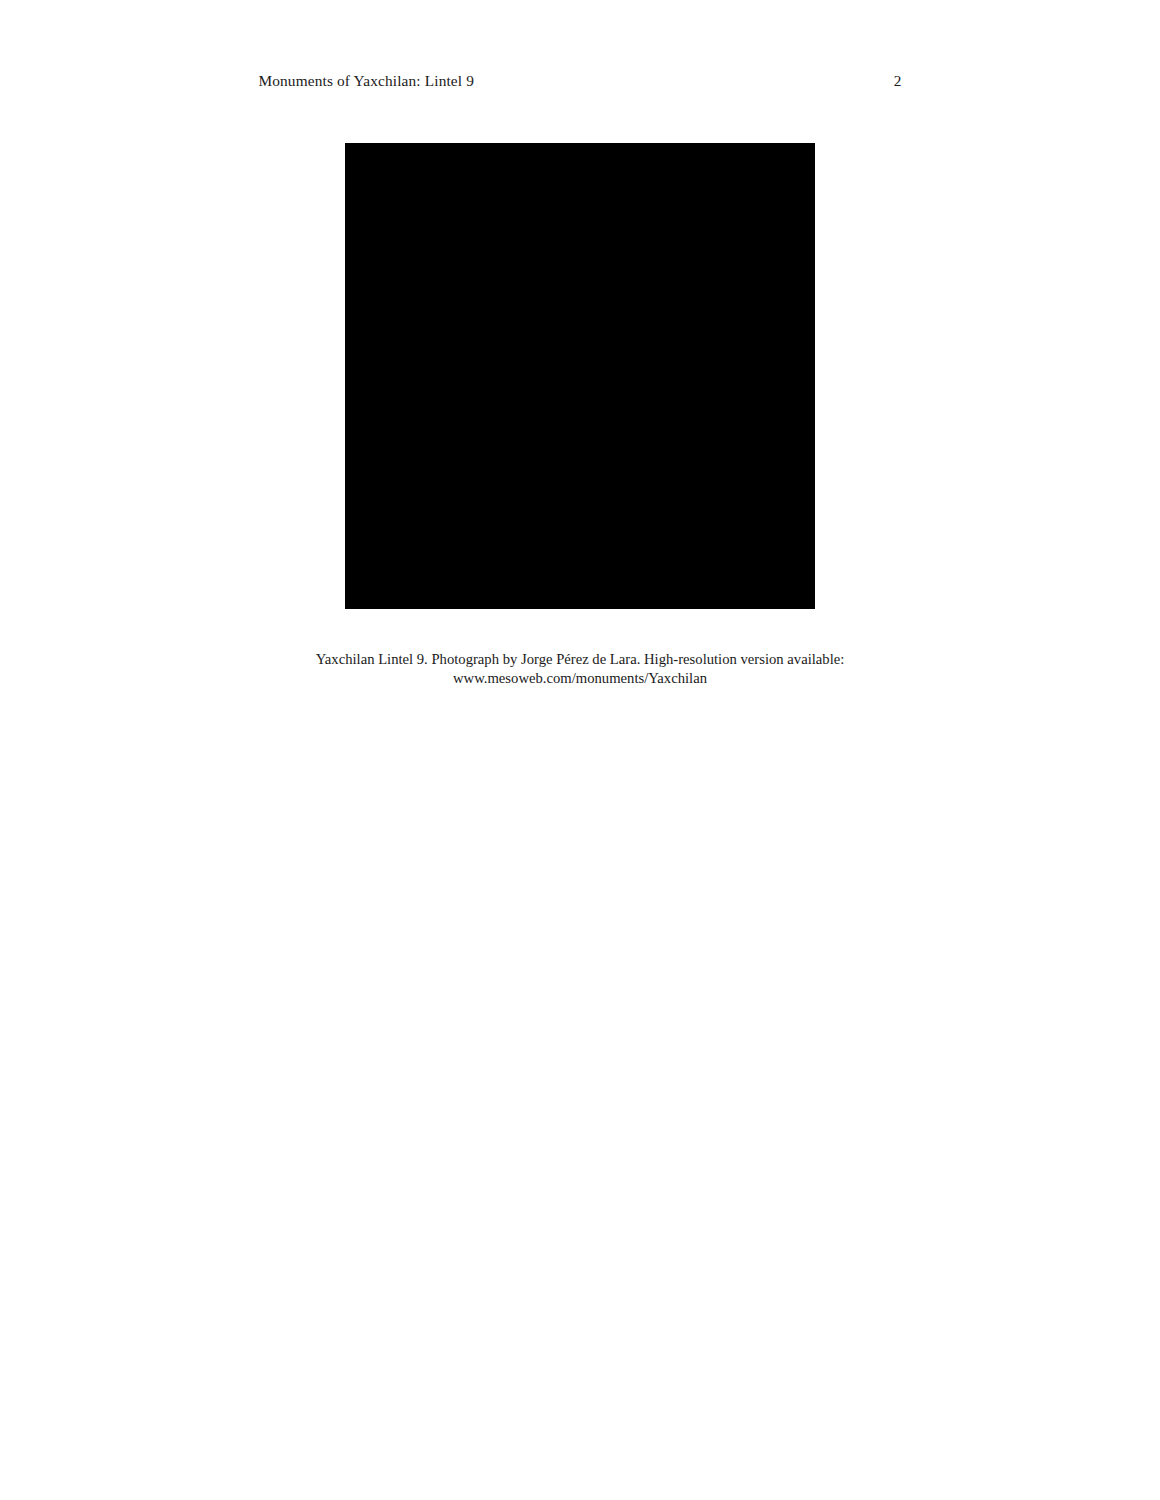Monuments of Yaxchilan: Lintel 9 2
Yaxchilan Lintel 9. Photograph by Jorge Pérez de Lara. High-resolution version available: www.mesoweb.com/monuments/Yaxchilan